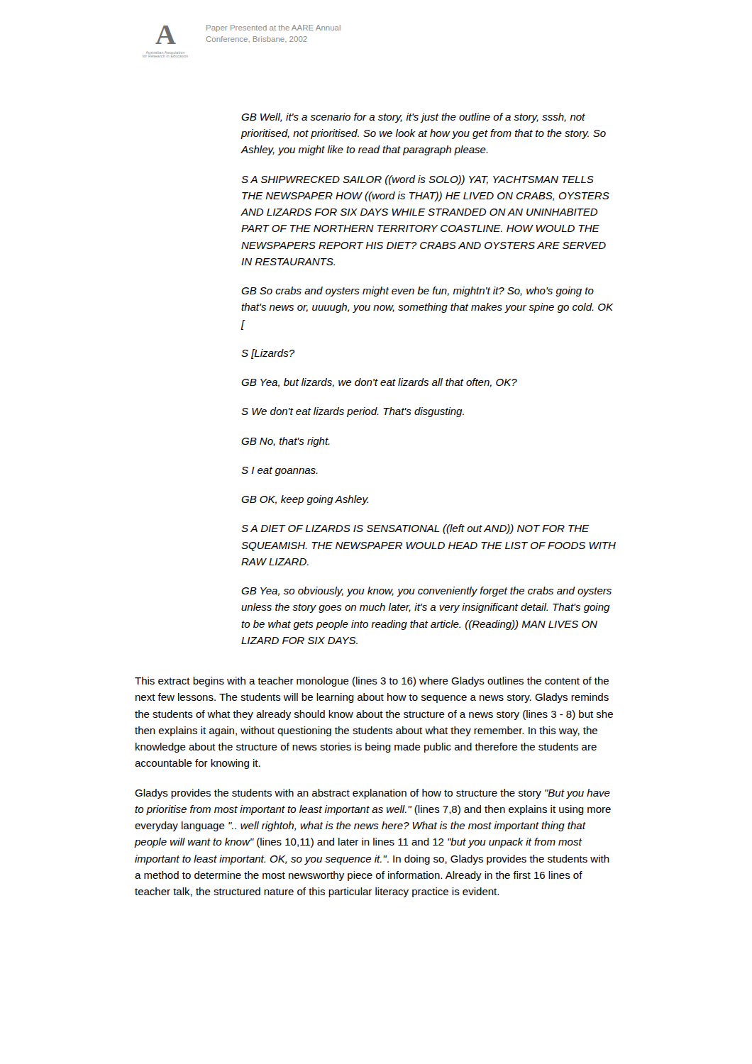A Australian Association
for Research in Education
Paper Presented at the AARE Annual
Conference, Brisbane, 2002
GB Well, it's a scenario for a story, it's just the outline of a story, sssh, not prioritised, not prioritised. So we look at how you get from that to the story. So Ashley, you might like to read that paragraph please.
S A SHIPWRECKED SAILOR ((word is SOLO)) YAT, YACHTSMAN TELLS THE NEWSPAPER HOW ((word is THAT)) HE LIVED ON CRABS, OYSTERS AND LIZARDS FOR SIX DAYS WHILE STRANDED ON AN UNINHABITED PART OF THE NORTHERN TERRITORY COASTLINE. HOW WOULD THE NEWSPAPERS REPORT HIS DIET? CRABS AND OYSTERS ARE SERVED IN RESTAURANTS.
GB So crabs and oysters might even be fun, mightn't it? So, who's going to that's news or, uuuugh, you now, something that makes your spine go cold. OK [
S [Lizards?
GB Yea, but lizards, we don't eat lizards all that often, OK?
S We don't eat lizards period. That's disgusting.
GB No, that's right.
S I eat goannas.
GB OK, keep going Ashley.
S A DIET OF LIZARDS IS SENSATIONAL ((left out AND)) NOT FOR THE SQUEAMISH. THE NEWSPAPER WOULD HEAD THE LIST OF FOODS WITH RAW LIZARD.
GB Yea, so obviously, you know, you conveniently forget the crabs and oysters unless the story goes on much later, it's a very insignificant detail. That's going to be what gets people into reading that article. ((Reading)) MAN LIVES ON LIZARD FOR SIX DAYS.
This extract begins with a teacher monologue (lines 3 to 16) where Gladys outlines the content of the next few lessons. The students will be learning about how to sequence a news story. Gladys reminds the students of what they already should know about the structure of a news story (lines 3 - 8) but she then explains it again, without questioning the students about what they remember. In this way, the knowledge about the structure of news stories is being made public and therefore the students are accountable for knowing it.
Gladys provides the students with an abstract explanation of how to structure the story "But you have to prioritise from most important to least important as well." (lines 7,8) and then explains it using more everyday language ".. well rightoh, what is the news here? What is the most important thing that people will want to know" (lines 10,11) and later in lines 11 and 12 "but you unpack it from most important to least important. OK, so you sequence it.". In doing so, Gladys provides the students with a method to determine the most newsworthy piece of information. Already in the first 16 lines of teacher talk, the structured nature of this particular literacy practice is evident.